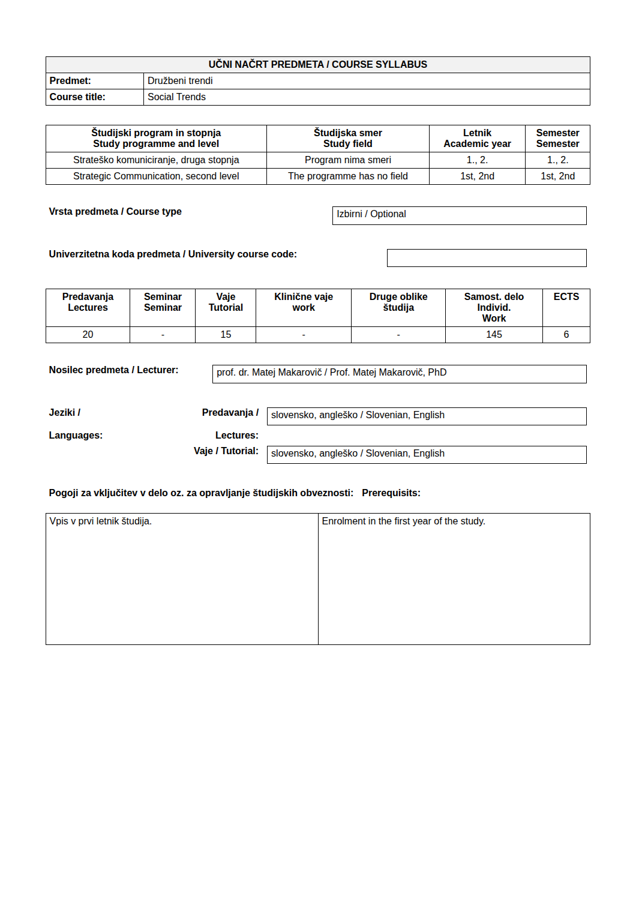| UČNI NAČRT PREDMETA / COURSE SYLLABUS |
| Predmet: | Družbeni trendi |
| Course title: | Social Trends |
| Študijski program in stopnja Study programme and level | Študijska smer Study field | Letnik Academic year | Semester Semester |
| --- | --- | --- | --- |
| Strateško komuniciranje, druga stopnja | Program nima smeri | 1., 2. | 1., 2. |
| Strategic Communication, second level | The programme has no field | 1st, 2nd | 1st, 2nd |
| Vrsta predmeta / Course type | | Izbirni / Optional |
| Univerzitetna koda predmeta / University course code: | |
| Predavanja Lectures | Seminar Seminar | Vaje Tutorial | Klinične vaje work | Druge oblike študija | Samost. delo Individ. Work | ECTS |
| --- | --- | --- | --- | --- | --- | --- |
| 20 | - | 15 | - | - | 145 | 6 |
| Nosilec predmeta / Lecturer: | prof. dr. Matej Makarovič / Prof. Matej Makarovič, PhD |
| Jeziki / | Predavanja / | slovensko, angleško / Slovenian, English |
| Languages: | Lectures: | |
| | Vaje / Tutorial: | slovensko, angleško / Slovenian, English |
| Pogoji za vključitev v delo oz. za opravljanje študijskih obveznosti: | Prerequisits: |
| Vpis v prvi letnik študija. | Enrolment in the first year of the study. |